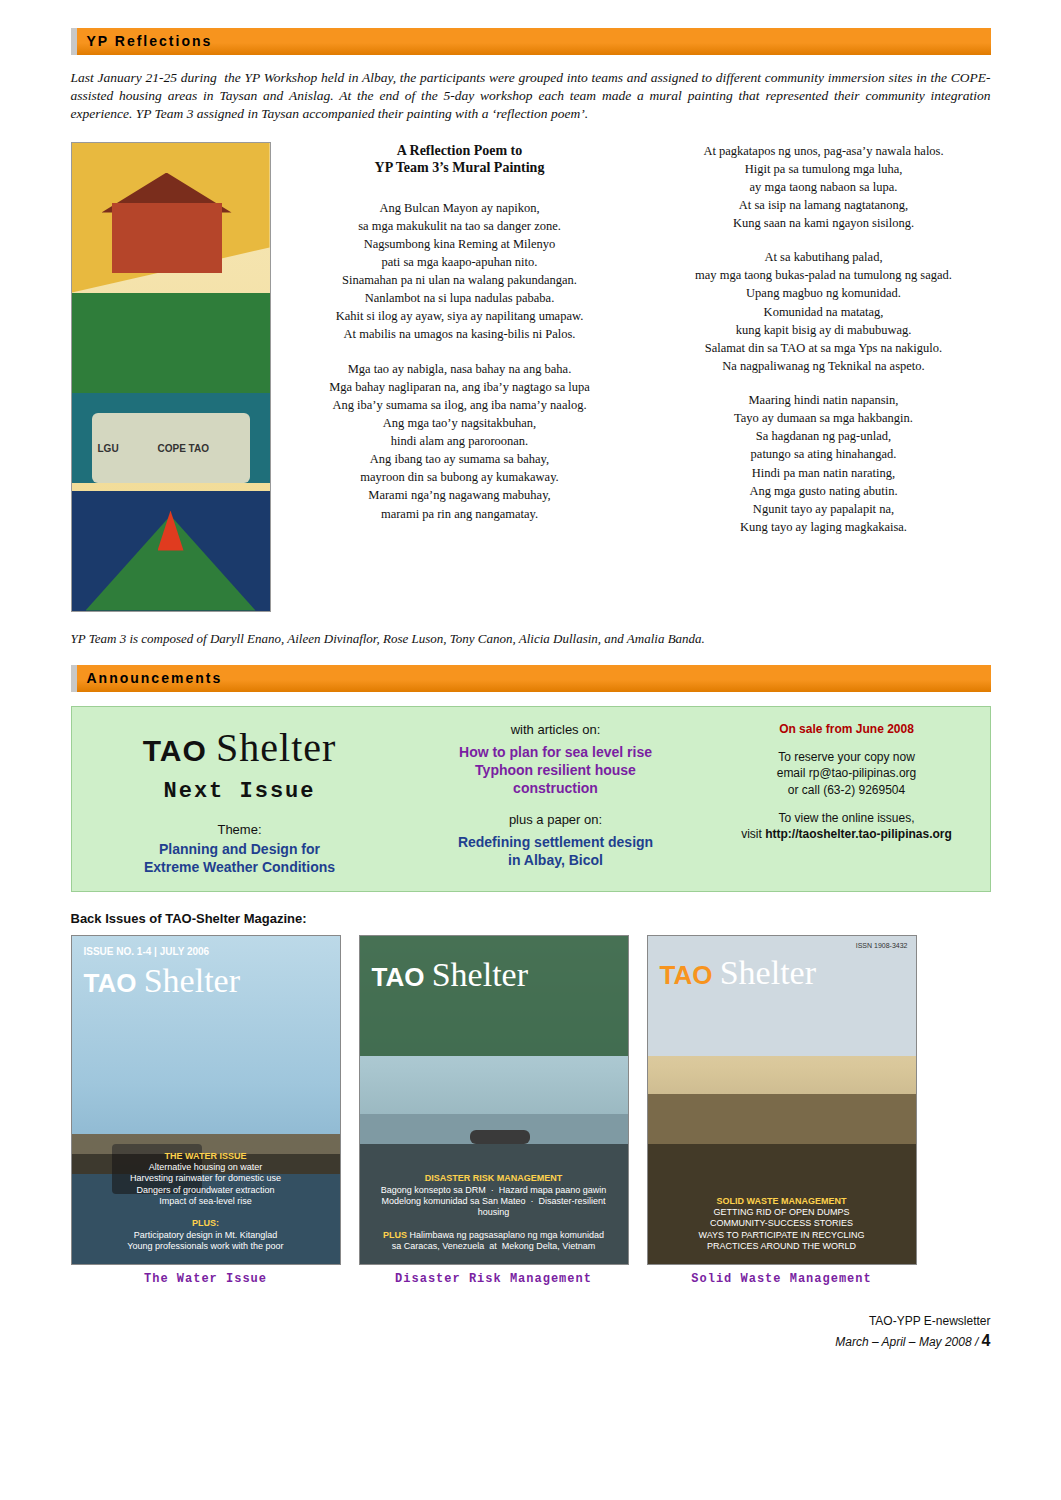YP Reflections
Last January 21-25 during the YP Workshop held in Albay, the participants were grouped into teams and assigned to different community immersion sites in the COPE-assisted housing areas in Taysan and Anislag. At the end of the 5-day workshop each team made a mural painting that represented their community integration experience. YP Team 3 assigned in Taysan accompanied their painting with a ‘reflection poem’.
LGU
COPE TAO
A Reflection Poem to
YP Team 3’s Mural Painting
Ang Bulcan Mayon ay napikon,
sa mga makukulit na tao sa danger zone.
Nagsumbong kina Reming at Milenyo
pati sa mga kaapo-apuhan nito.
Sinamahan pa ni ulan na walang pakundangan.
Nanlambot na si lupa nadulas pababa.
Kahit si ilog ay ayaw, siya ay napilitang umapaw.
At mabilis na umagos na kasing-bilis ni Palos.
Mga tao ay nabigla, nasa bahay na ang baha.
Mga bahay nagliparan na, ang iba’y nagtago sa lupa
Ang iba’y sumama sa ilog, ang iba nama’y naalog.
Ang mga tao’y nagsitakbuhan,
hindi alam ang paroroonan.
Ang ibang tao ay sumama sa bahay,
mayroon din sa bubong ay kumakaway.
Marami nga’ng nagawang mabuhay,
marami pa rin ang nangamatay.
At pagkatapos ng unos, pag-asa’y nawala halos.
Higit pa sa tumulong mga luha,
ay mga taong nabaon sa lupa.
At sa isip na lamang nagtatanong,
Kung saan na kami ngayon sisilong.
At sa kabutihang palad,
may mga taong bukas-palad na tumulong ng sagad.
Upang magbuo ng komunidad.
Komunidad na matatag,
kung kapit bisig ay di mabubuwag.
Salamat din sa TAO at sa mga Yps na nakigulo.
Na nagpaliwanag ng Teknikal na aspeto.
Maaring hindi natin napansin,
Tayo ay dumaan sa mga hakbangin.
Sa hagdanan ng pag-unlad,
patungo sa ating hinahangad.
Hindi pa man natin narating,
Ang mga gusto nating abutin.
Ngunit tayo ay papalapit na,
Kung tayo ay laging magkakaisa.
YP Team 3 is composed of Daryll Enano, Aileen Divinaflor, Rose Luson, Tony Canon, Alicia Dullasin, and Amalia Banda.
Announcements
TAO Shelter
Next Issue
Theme:
Planning and Design for
Extreme Weather Conditions
with articles on:
How to plan for sea level rise
Typhoon resilient house
construction
plus a paper on:
Redefining settlement design
in Albay, Bicol
On sale from June 2008
To reserve your copy now
email rp@tao-pilipinas.org
or call (63-2) 9269504
To view the online issues,
visit http://taoshelter.tao-pilipinas.org
Back Issues of TAO-Shelter Magazine:
ISSUE NO. 1-4 | JULY 2006
TAO Shelter
THE WATER ISSUE
Alternative housing on water
Harvesting rainwater for domestic use
Dangers of groundwater extraction
Impact of sea-level rise
PLUS:
Participatory design in Mt. Kitanglad
Young professionals work with the poor
The Water Issue
TAO Shelter
DISASTER RISK MANAGEMENT
Bagong konsepto sa DRM · Hazard mapa paano gawin
Modelong komunidad sa San Mateo · Disaster-resilient housing
PLUS Halimbawa ng pagsasaplano ng mga komunidad
sa Caracas, Venezuela at Mekong Delta, Vietnam
Disaster Risk Management
ISSN 1908-3432
TAO Shelter
SOLID WASTE MANAGEMENT
GETTING RID OF OPEN DUMPS
COMMUNITY-SUCCESS STORIES
WAYS TO PARTICIPATE IN RECYCLING
PRACTICES AROUND THE WORLD
Solid Waste Management
TAO-YPP E-newsletter
March – April – May 2008 / 4